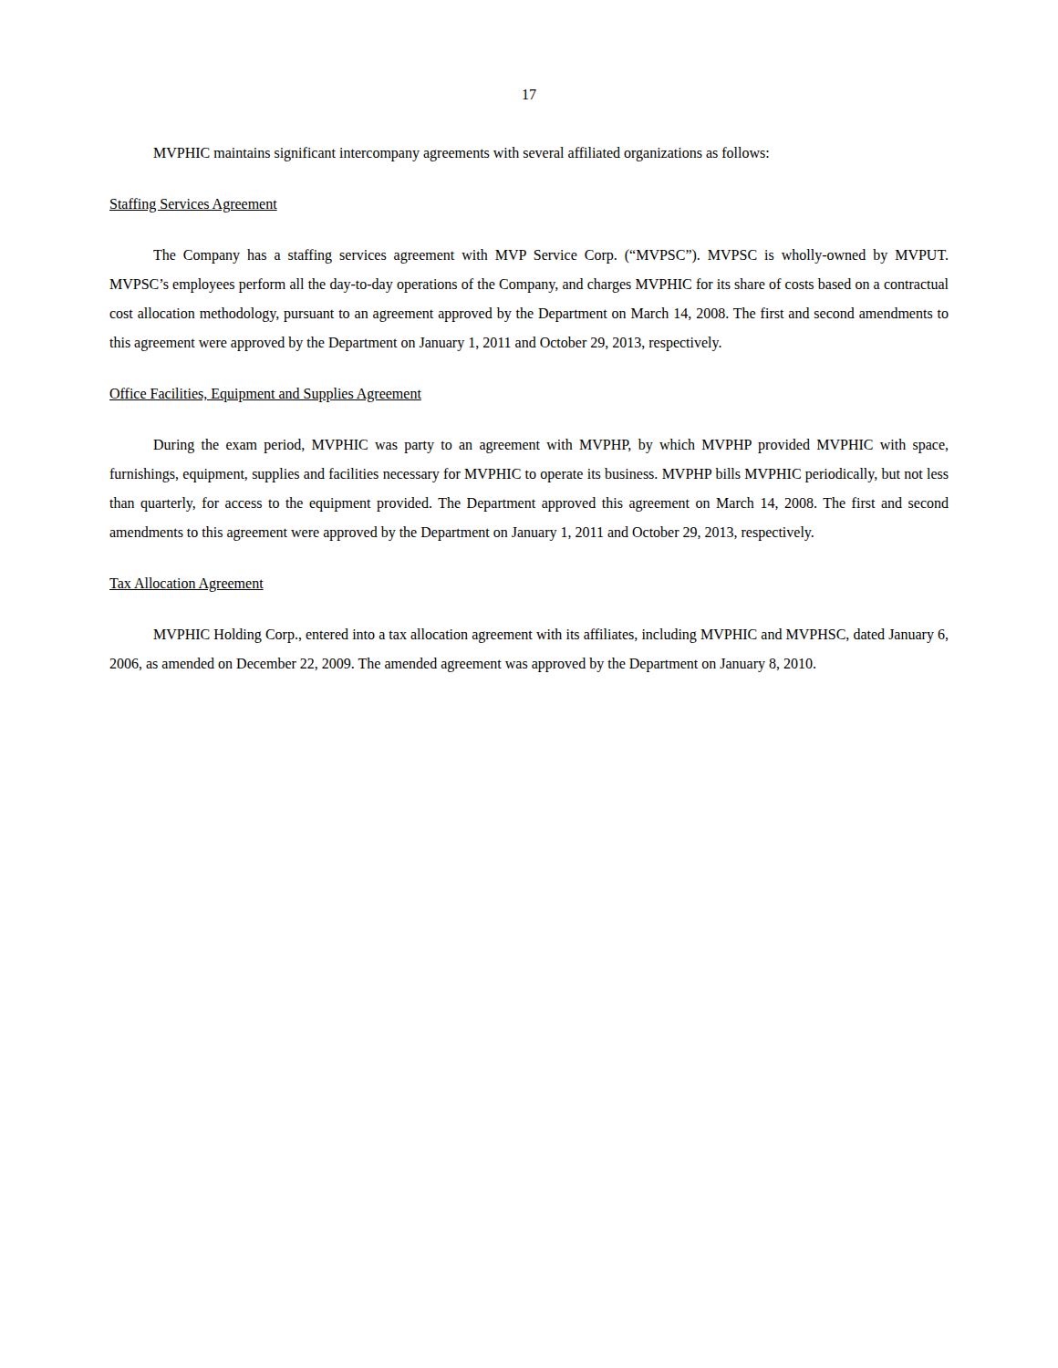17
MVPHIC maintains significant intercompany agreements with several affiliated organizations as follows:
Staffing Services Agreement
The Company has a staffing services agreement with MVP Service Corp. (“MVPSC”). MVPSC is wholly-owned by MVPUT. MVPSC’s employees perform all the day-to-day operations of the Company, and charges MVPHIC for its share of costs based on a contractual cost allocation methodology, pursuant to an agreement approved by the Department on March 14, 2008. The first and second amendments to this agreement were approved by the Department on January 1, 2011 and October 29, 2013, respectively.
Office Facilities, Equipment and Supplies Agreement
During the exam period, MVPHIC was party to an agreement with MVPHP, by which MVPHP provided MVPHIC with space, furnishings, equipment, supplies and facilities necessary for MVPHIC to operate its business. MVPHP bills MVPHIC periodically, but not less than quarterly, for access to the equipment provided. The Department approved this agreement on March 14, 2008. The first and second amendments to this agreement were approved by the Department on January 1, 2011 and October 29, 2013, respectively.
Tax Allocation Agreement
MVPHIC Holding Corp., entered into a tax allocation agreement with its affiliates, including MVPHIC and MVPHSC, dated January 6, 2006, as amended on December 22, 2009. The amended agreement was approved by the Department on January 8, 2010.